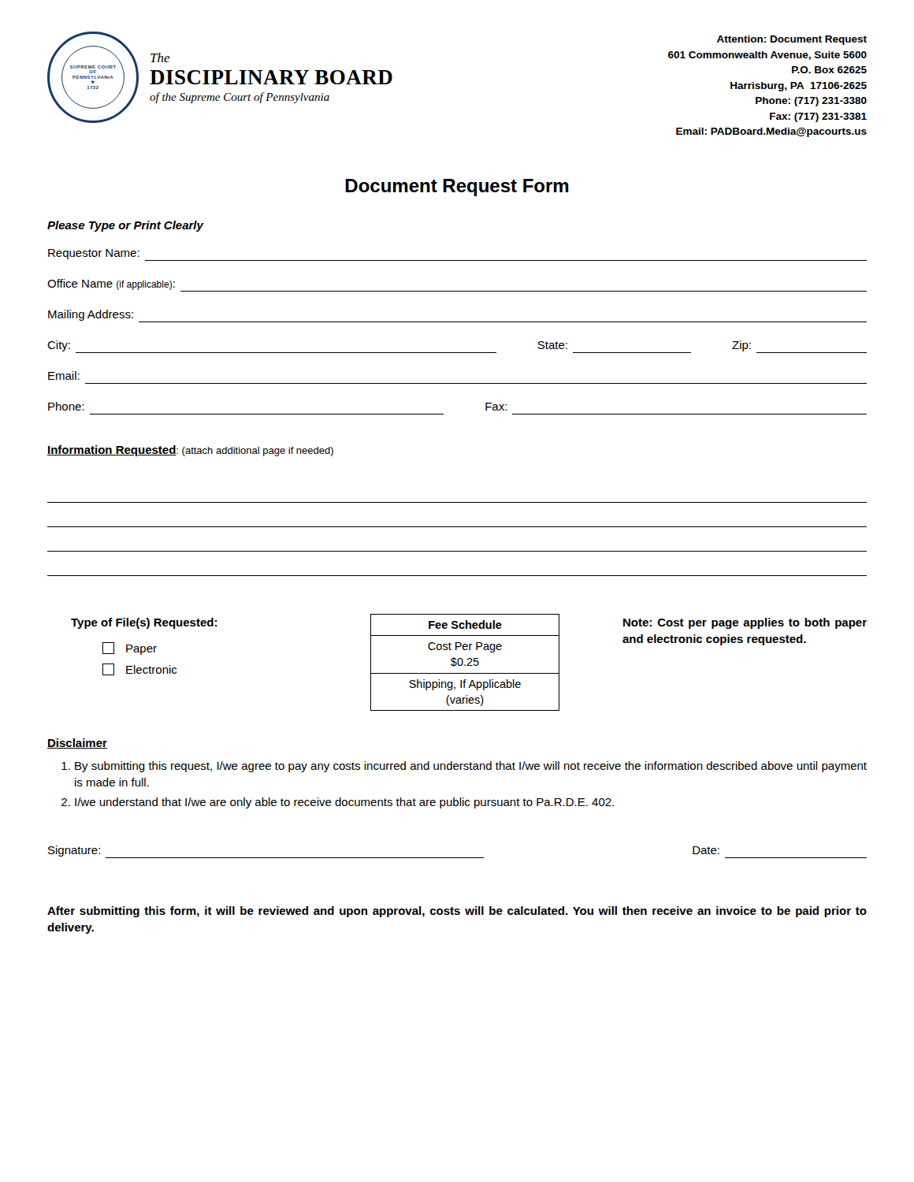SUPREME COURT
OF
PENNSYLVANIA
★
1722
The
DISCIPLINARY BOARD
of the Supreme Court of Pennsylvania
Attention: Document Request
601 Commonwealth Avenue, Suite 5600
P.O. Box 62625
Harrisburg, PA 17106-2625
Phone: (717) 231-3380
Fax: (717) 231-3381
Email: PADBoard.Media@pacourts.us
Document Request Form
Please Type or Print Clearly
Requestor Name:
Office Name (if applicable):
Mailing Address:
City: State: Zip:
Email:
Phone: Fax:
Information Requested: (attach additional page if needed)
Type of File(s) Requested:
Paper
Electronic
| Fee Schedule |
| --- |
| Cost Per Page $0.25 |
| Shipping, If Applicable (varies) |
Note: Cost per page applies to both paper and electronic copies requested.
Disclaimer
By submitting this request, I/we agree to pay any costs incurred and understand that I/we will not receive the information described above until payment is made in full.
I/we understand that I/we are only able to receive documents that are public pursuant to Pa.R.D.E. 402.
Signature: Date:
After submitting this form, it will be reviewed and upon approval, costs will be calculated. You will then receive an invoice to be paid prior to delivery.